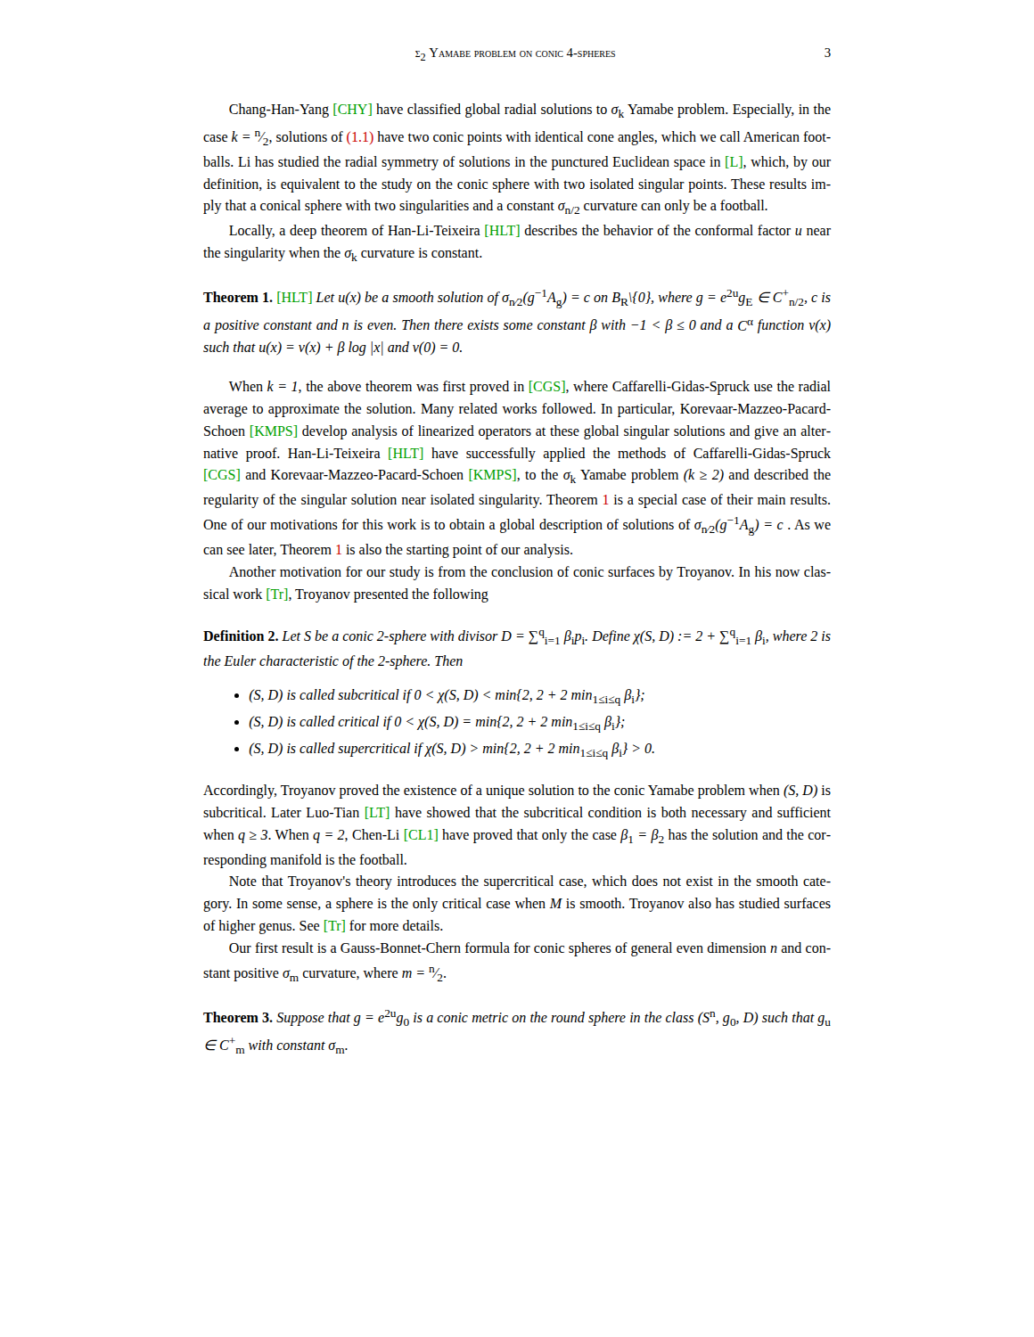σ2 Yamabe problem on conic 4-spheres 3
Chang-Han-Yang [CHY] have classified global radial solutions to σk Yamabe problem. Especially, in the case k = n⁄2, solutions of (1.1) have two conic points with identical cone angles, which we call American footballs. Li has studied the radial symmetry of solutions in the punctured Euclidean space in [L], which, by our definition, is equivalent to the study on the conic sphere with two isolated singular points. These results imply that a conical sphere with two singularities and a constant σn/2 curvature can only be a football.
Locally, a deep theorem of Han-Li-Teixeira [HLT] describes the behavior of the conformal factor u near the singularity when the σk curvature is constant.
Theorem 1. [HLT] Let u(x) be a smooth solution of σn⁄2(g−1Ag) = c on BR\{0}, where g = e2ugE ∈ C+n/2, c is a positive constant and n is even. Then there exists some constant β with −1 < β ≤ 0 and a Cα function v(x) such that u(x) = v(x) + β log |x| and v(0) = 0.
When k = 1, the above theorem was first proved in [CGS], where Caffarelli-Gidas-Spruck use the radial average to approximate the solution. Many related works followed. In particular, Korevaar-Mazzeo-Pacard-Schoen [KMPS] develop analysis of linearized operators at these global singular solutions and give an alternative proof. Han-Li-Teixeira [HLT] have successfully applied the methods of Caffarelli-Gidas-Spruck [CGS] and Korevaar-Mazzeo-Pacard-Schoen [KMPS], to the σk Yamabe problem (k ≥ 2) and described the regularity of the singular solution near isolated singularity. Theorem 1 is a special case of their main results. One of our motivations for this work is to obtain a global description of solutions of σn⁄2(g−1Ag) = c . As we can see later, Theorem 1 is also the starting point of our analysis.
Another motivation for our study is from the conclusion of conic surfaces by Troyanov. In his now classical work [Tr], Troyanov presented the following
Definition 2. Let S be a conic 2-sphere with divisor D = ∑qi=1 βipi. Define χ(S, D) := 2 + ∑qi=1 βi, where 2 is the Euler characteristic of the 2-sphere. Then
(S, D) is called subcritical if 0 < χ(S, D) < min{2, 2 + 2 min1≤i≤q βi};
(S, D) is called critical if 0 < χ(S, D) = min{2, 2 + 2 min1≤i≤q βi};
(S, D) is called supercritical if χ(S, D) > min{2, 2 + 2 min1≤i≤q βi} > 0.
Accordingly, Troyanov proved the existence of a unique solution to the conic Yamabe problem when (S, D) is subcritical. Later Luo-Tian [LT] have showed that the subcritical condition is both necessary and sufficient when q ≥ 3. When q = 2, Chen-Li [CL1] have proved that only the case β1 = β2 has the solution and the corresponding manifold is the football.
Note that Troyanov's theory introduces the supercritical case, which does not exist in the smooth category. In some sense, a sphere is the only critical case when M is smooth. Troyanov also has studied surfaces of higher genus. See [Tr] for more details.
Our first result is a Gauss-Bonnet-Chern formula for conic spheres of general even dimension n and constant positive σm curvature, where m = n⁄2.
Theorem 3. Suppose that g = e2ug0 is a conic metric on the round sphere in the class (Sn, g0, D) such that gu ∈ C+m with constant σm.